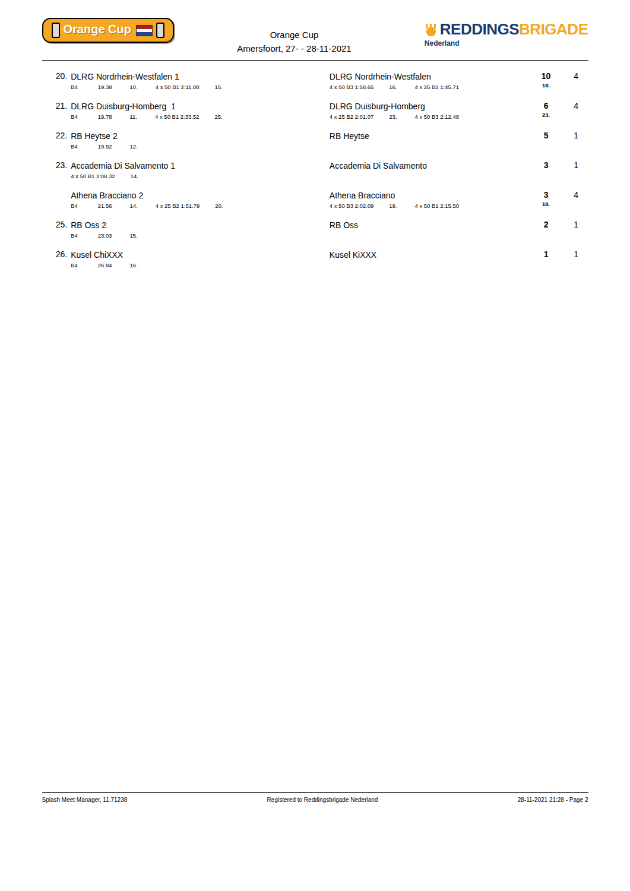Orange Cup
Orange Cup
Amersfoort, 27- - 28-11-2021
REDDINGSBRIGADE
Nederland
| 20. | DLRG Nordrhein-Westfalen 1 B4 19.38 10. 4 x 50 B1 2:11.08 15. | DLRG Nordrhein-Westfalen 4 x 50 B3 1:58.65 16. 4 x 25 B2 1:45.71 | 10 18. | 4 |
| 21. | DLRG Duisburg-Homberg 1 B4 19.78 11. 4 x 50 B1 2:33.52 25. | DLRG Duisburg-Homberg 4 x 25 B2 2:01.07 23. 4 x 50 B3 2:12.48 | 6 23. | 4 |
| 22. | RB Heytse 2 B4 19.92 12. | RB Heytse | 5 | 1 |
| 23. | Accademia Di Salvamento 1 4 x 50 B1 2:08.32 14. | Accademia Di Salvamento | 3 | 1 |
| | Athena Bracciano 2 B4 21.56 14. 4 x 25 B2 1:51.79 20. | Athena Bracciano 4 x 50 B3 2:02.09 19. 4 x 50 B1 2:15.50 | 3 18. | 4 |
| 25. | RB Oss 2 B4 23.03 15. | RB Oss | 2 | 1 |
| 26. | Kusel ChiXXX B4 26.84 16. | Kusel KiXXX | 1 | 1 |
Splash Meet Manager, 11.71238
Registered to Reddingsbrigade Nederland
28-11-2021 21:28 - Page 2